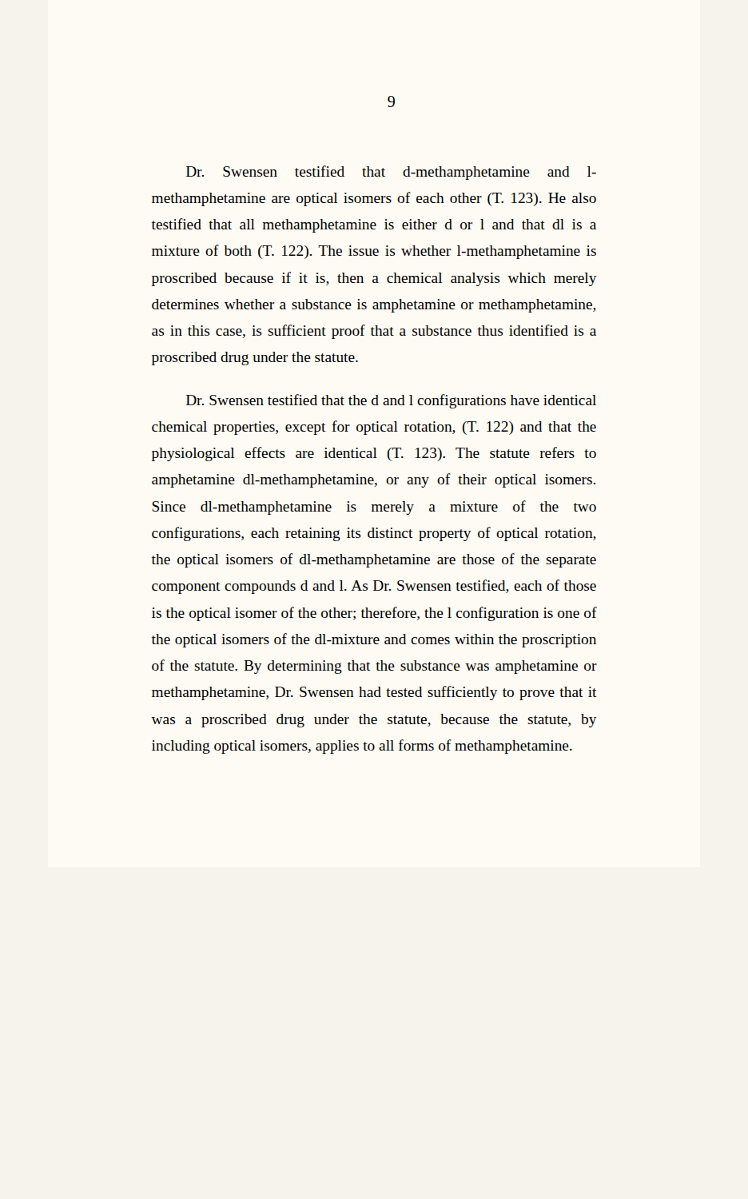9
Dr. Swensen testified that d-methamphetamine and l-methamphetamine are optical isomers of each other (T. 123). He also testified that all methamphetamine is either d or l and that dl is a mixture of both (T. 122). The issue is whether l-methamphetamine is proscribed because if it is, then a chemical analysis which merely determines whether a substance is amphetamine or methamphetamine, as in this case, is sufficient proof that a substance thus identified is a proscribed drug under the statute.
Dr. Swensen testified that the d and l configurations have identical chemical properties, except for optical rotation, (T. 122) and that the physiological effects are identical (T. 123). The statute refers to amphetamine dl-methamphetamine, or any of their optical isomers. Since dl-methamphetamine is merely a mixture of the two configurations, each retaining its distinct property of optical rotation, the optical isomers of dl-methamphetamine are those of the separate component compounds d and l. As Dr. Swensen testified, each of those is the optical isomer of the other; therefore, the l configuration is one of the optical isomers of the dl-mixture and comes within the proscription of the statute. By determining that the substance was amphetamine or methamphetamine, Dr. Swensen had tested sufficiently to prove that it was a proscribed drug under the statute, because the statute, by including optical isomers, applies to all forms of methamphetamine.